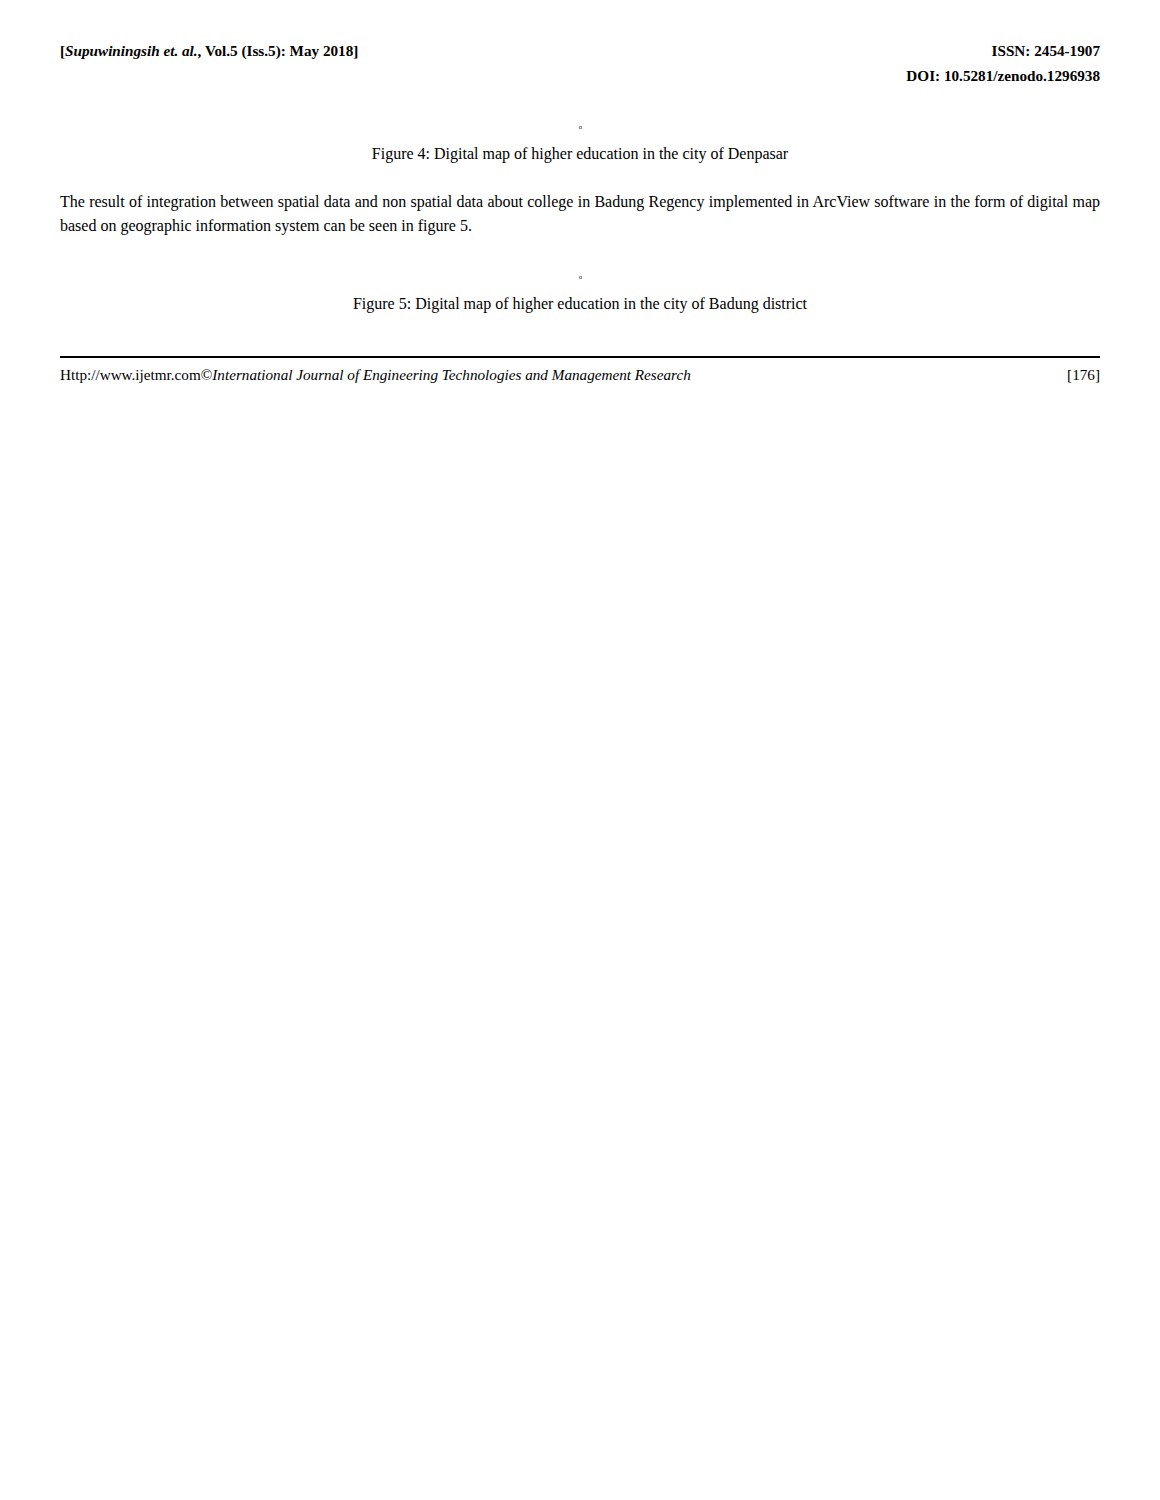[Supuwiningsih et. al., Vol.5 (Iss.5): May 2018]
ISSN: 2454-1907
DOI: 10.5281/zenodo.1296938
Figure 4: Digital map of higher education in the city of Denpasar
The result of integration between spatial data and non spatial data about college in Badung Regency implemented in ArcView software in the form of digital map based on geographic information system can be seen in figure 5.
Figure 5: Digital map of higher education in the city of Badung district
Http://www.ijetmr.com©International Journal of Engineering Technologies and Management Research
[176]